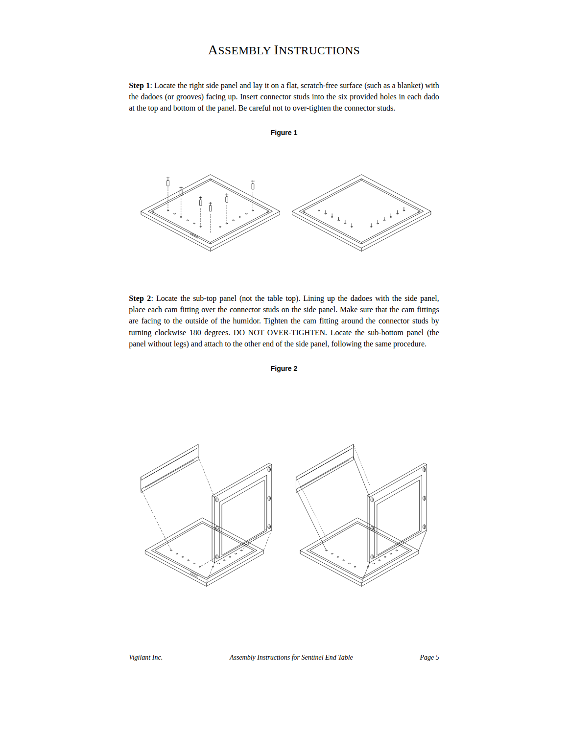ASSEMBLY INSTRUCTIONS
Step 1: Locate the right side panel and lay it on a flat, scratch-free surface (such as a blanket) with the dadoes (or grooves) facing up. Insert connector studs into the six provided holes in each dado at the top and bottom of the panel. Be careful not to over-tighten the connector studs.
Figure 1
Step 2: Locate the sub-top panel (not the table top). Lining up the dadoes with the side panel, place each cam fitting over the connector studs on the side panel. Make sure that the cam fittings are facing to the outside of the humidor. Tighten the cam fitting around the connector studs by turning clockwise 180 degrees. DO NOT OVER-TIGHTEN. Locate the sub-bottom panel (the panel without legs) and attach to the other end of the side panel, following the same procedure.
Figure 2
Vigilant Inc.
Assembly Instructions for Sentinel End Table
Page 5